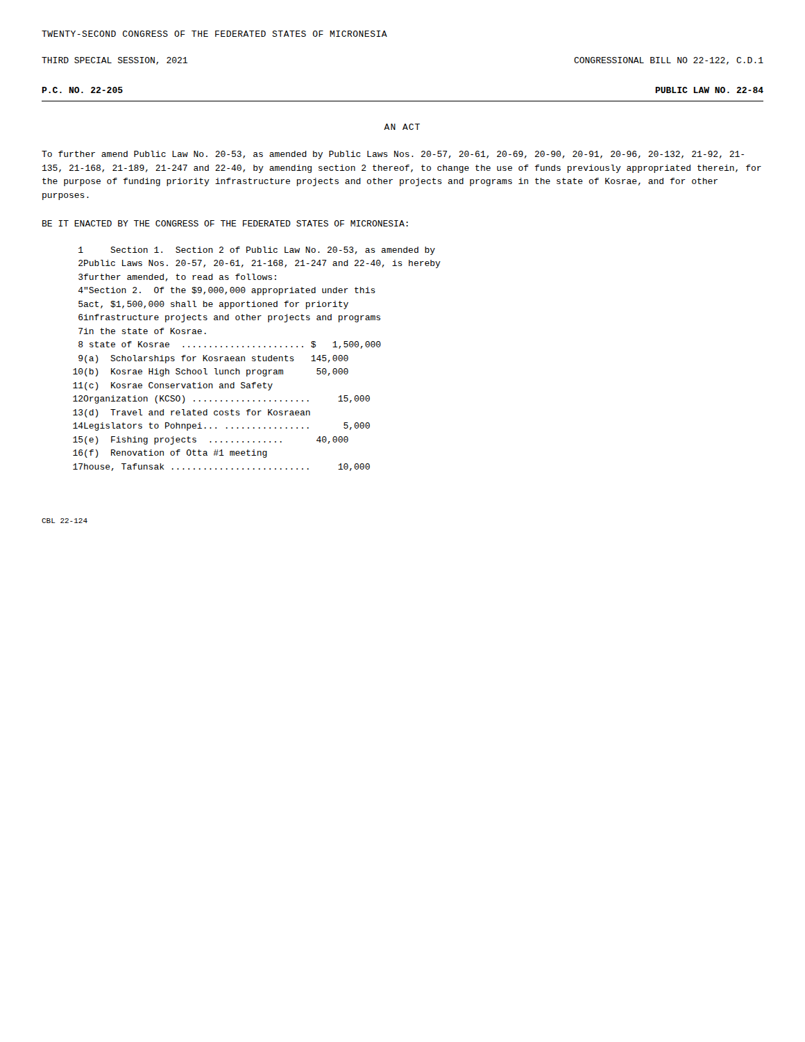TWENTY-SECOND CONGRESS OF THE FEDERATED STATES OF MICRONESIA
THIRD SPECIAL SESSION, 2021 CONGRESSIONAL BILL NO 22-122, C.D.1
P.C. NO. 22-205 PUBLIC LAW NO. 22-84
AN ACT
To further amend Public Law No. 20-53, as amended by Public Laws Nos. 20-57, 20-61, 20-69, 20-90, 20-91, 20-96, 20-132, 21-92, 21-135, 21-168, 21-189, 21-247 and 22-40, by amending section 2 thereof, to change the use of funds previously appropriated therein, for the purpose of funding priority infrastructure projects and other projects and programs in the state of Kosrae, and for other purposes.
BE IT ENACTED BY THE CONGRESS OF THE FEDERATED STATES OF MICRONESIA:
| 1 | Section 1. Section 2 of Public Law No. 20-53, as amended by |
| 2 | Public Laws Nos. 20-57, 20-61, 21-168, 21-247 and 22-40, is hereby |
| 3 | further amended, to read as follows: |
| 4 | "Section 2. Of the $9,000,000 appropriated under this |
| 5 | act, $1,500,000 shall be apportioned for priority |
| 6 | infrastructure projects and other projects and programs |
| 7 | in the state of Kosrae. |
| 8 | state of Kosrae ....................... $ 1,500,000 |
| 9 | (a) Scholarships for Kosraean students 145,000 |
| 10 | (b) Kosrae High School lunch program 50,000 |
| 11 | (c) Kosrae Conservation and Safety |
| 12 | Organization (KCSO) ...................... 15,000 |
| 13 | (d) Travel and related costs for Kosraean |
| 14 | Legislators to Pohnpei... ................ 5,000 |
| 15 | (e) Fishing projects .............. 40,000 |
| 16 | (f) Renovation of Otta #1 meeting |
| 17 | house, Tafunsak .......................... 10,000 |
CBL 22-124